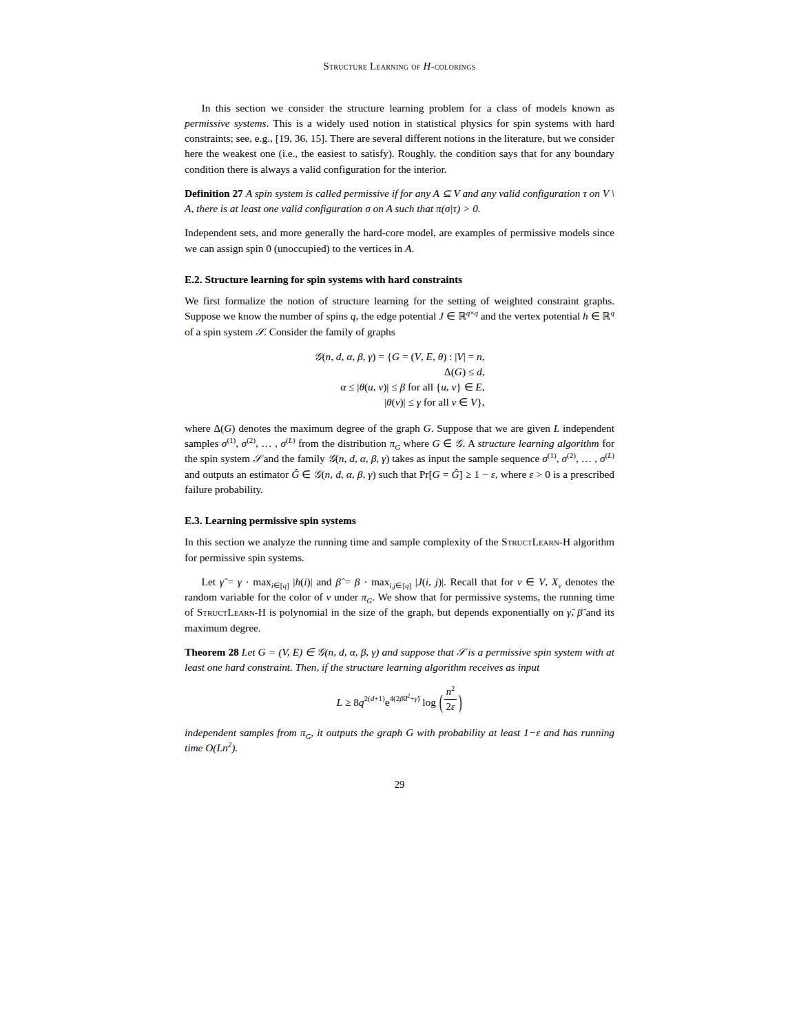Structure Learning of H-colorings
In this section we consider the structure learning problem for a class of models known as permissive systems. This is a widely used notion in statistical physics for spin systems with hard constraints; see, e.g., [19, 36, 15]. There are several different notions in the literature, but we consider here the weakest one (i.e., the easiest to satisfy). Roughly, the condition says that for any boundary condition there is always a valid configuration for the interior.
Definition 27 A spin system is called permissive if for any A ⊆ V and any valid configuration τ on V \ A, there is at least one valid configuration σ on A such that π(σ|τ) > 0.
Independent sets, and more generally the hard-core model, are examples of permissive models since we can assign spin 0 (unoccupied) to the vertices in A.
E.2. Structure learning for spin systems with hard constraints
We first formalize the notion of structure learning for the setting of weighted constraint graphs. Suppose we know the number of spins q, the edge potential J ∈ ℝq×q and the vertex potential h ∈ ℝq of a spin system 𝒮. Consider the family of graphs
𝒢(n, d, α, β, γ) = {G = (V, E, θ) : |V| = n,
Δ(G) ≤ d,
α ≤ |θ(u, v)| ≤ β for all {u, v} ∈ E,
|θ(v)| ≤ γ for all v ∈ V},
where Δ(G) denotes the maximum degree of the graph G. Suppose that we are given L independent samples σ(1), σ(2), … , σ(L) from the distribution πG where G ∈ 𝒢. A structure learning algorithm for the spin system 𝒮 and the family 𝒢(n, d, α, β, γ) takes as input the sample sequence σ(1), σ(2), … , σ(L) and outputs an estimator Ĝ ∈ 𝒢(n, d, α, β, γ) such that Pr[G = Ĝ] ≥ 1 − ε, where ε > 0 is a prescribed failure probability.
E.3. Learning permissive spin systems
In this section we analyze the running time and sample complexity of the StructLearn-H algorithm for permissive spin systems.
Let γ̂ = γ · maxi∈[q] |h(i)| and β̂ = β · maxi,j∈[q] |J(i, j)|. Recall that for v ∈ V, Xv denotes the random variable for the color of v under πG. We show that for permissive systems, the running time of StructLearn-H is polynomial in the size of the graph, but depends exponentially on γ̂, β̂ and its maximum degree.
Theorem 28 Let G = (V, E) ∈ 𝒢(n, d, α, β, γ) and suppose that 𝒮 is a permissive spin system with at least one hard constraint. Then, if the structure learning algorithm receives as input
L ≥ 8q2(d+1)e4(2β̂d2+γ̂) log (n22ε)
independent samples from πG, it outputs the graph G with probability at least 1−ε and has running time O(Ln2).
29